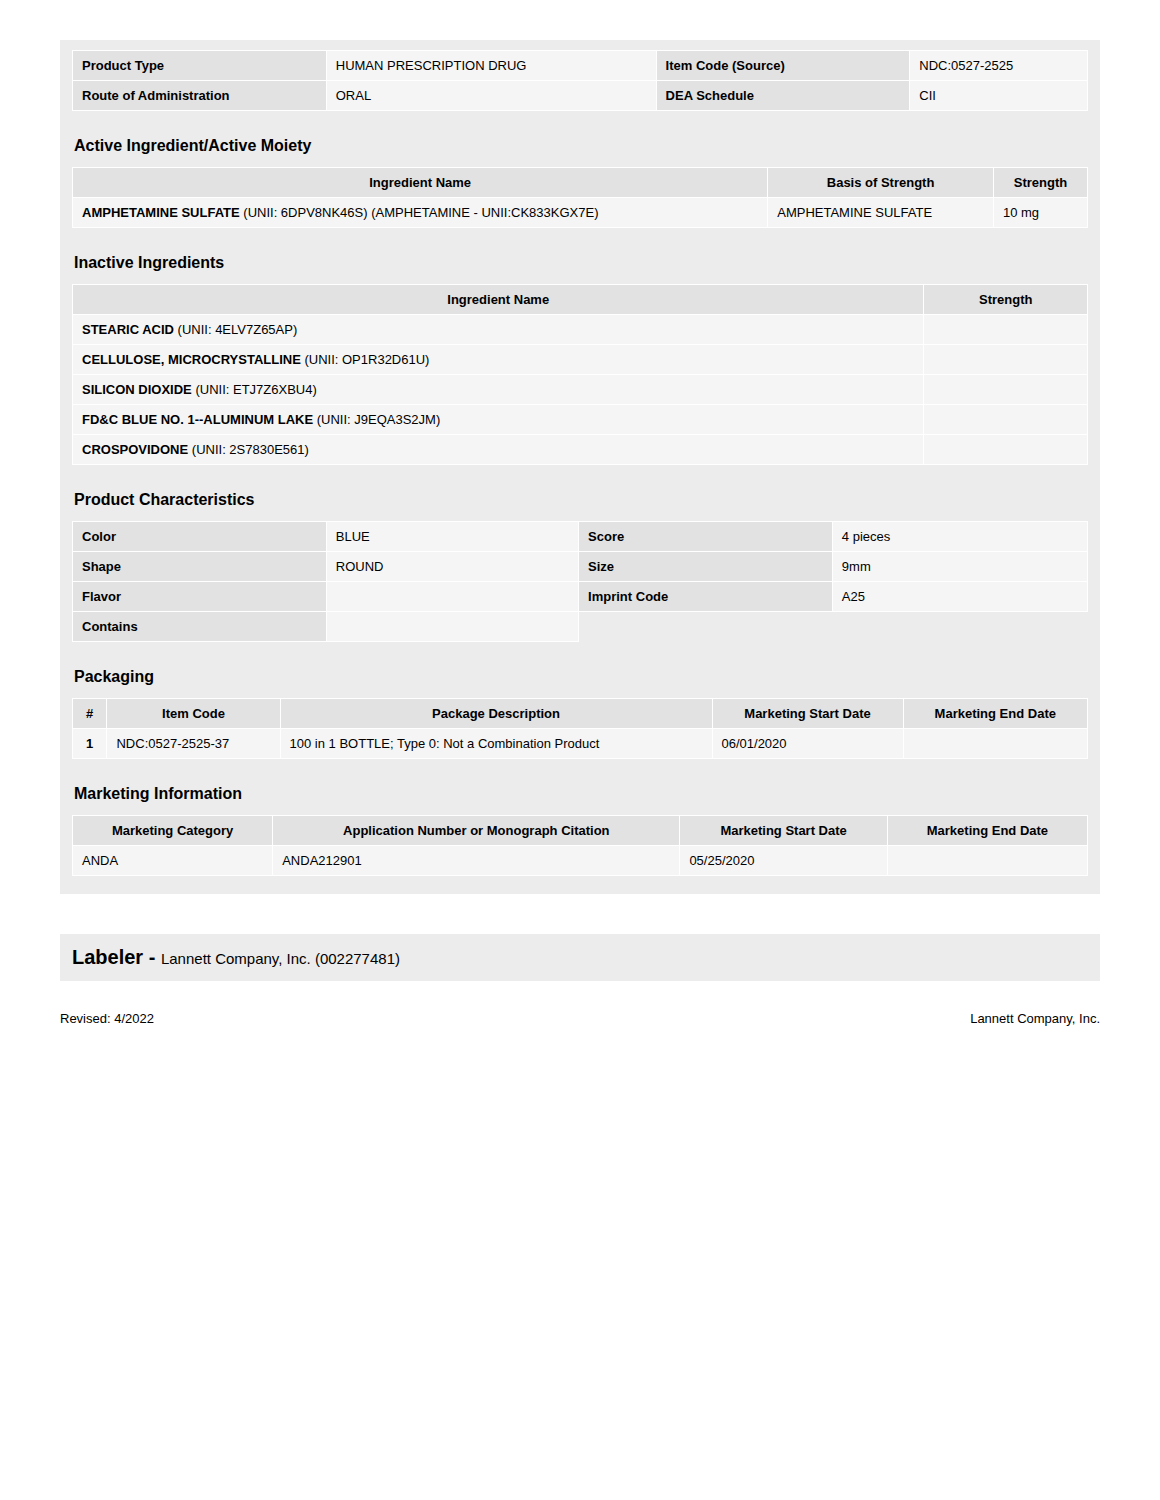| Product Type | HUMAN PRESCRIPTION DRUG | Item Code (Source) | NDC:0527-2525 |
| Route of Administration | ORAL | DEA Schedule | CII |
Active Ingredient/Active Moiety
| Ingredient Name | Basis of Strength | Strength |
| --- | --- | --- |
| AMPHETAMINE SULFATE (UNII: 6DPV8NK46S) (AMPHETAMINE - UNII:CK833KGX7E) | AMPHETAMINE SULFATE | 10 mg |
Inactive Ingredients
| Ingredient Name | Strength |
| --- | --- |
| STEARIC ACID (UNII: 4ELV7Z65AP) | |
| CELLULOSE, MICROCRYSTALLINE (UNII: OP1R32D61U) | |
| SILICON DIOXIDE (UNII: ETJ7Z6XBU4) | |
| FD&C BLUE NO. 1--ALUMINUM LAKE (UNII: J9EQA3S2JM) | |
| CROSPOVIDONE (UNII: 2S7830E561) | |
Product Characteristics
| Color | BLUE | Score | 4 pieces |
| Shape | ROUND | Size | 9mm |
| Flavor | | Imprint Code | A25 |
| Contains | | | |
Packaging
| # | Item Code | Package Description | Marketing Start Date | Marketing End Date |
| --- | --- | --- | --- | --- |
| 1 | NDC:0527-2525-37 | 100 in 1 BOTTLE; Type 0: Not a Combination Product | 06/01/2020 | |
Marketing Information
| Marketing Category | Application Number or Monograph Citation | Marketing Start Date | Marketing End Date |
| --- | --- | --- | --- |
| ANDA | ANDA212901 | 05/25/2020 | |
Labeler - Lannett Company, Inc. (002277481)
Revised: 4/2022
Lannett Company, Inc.